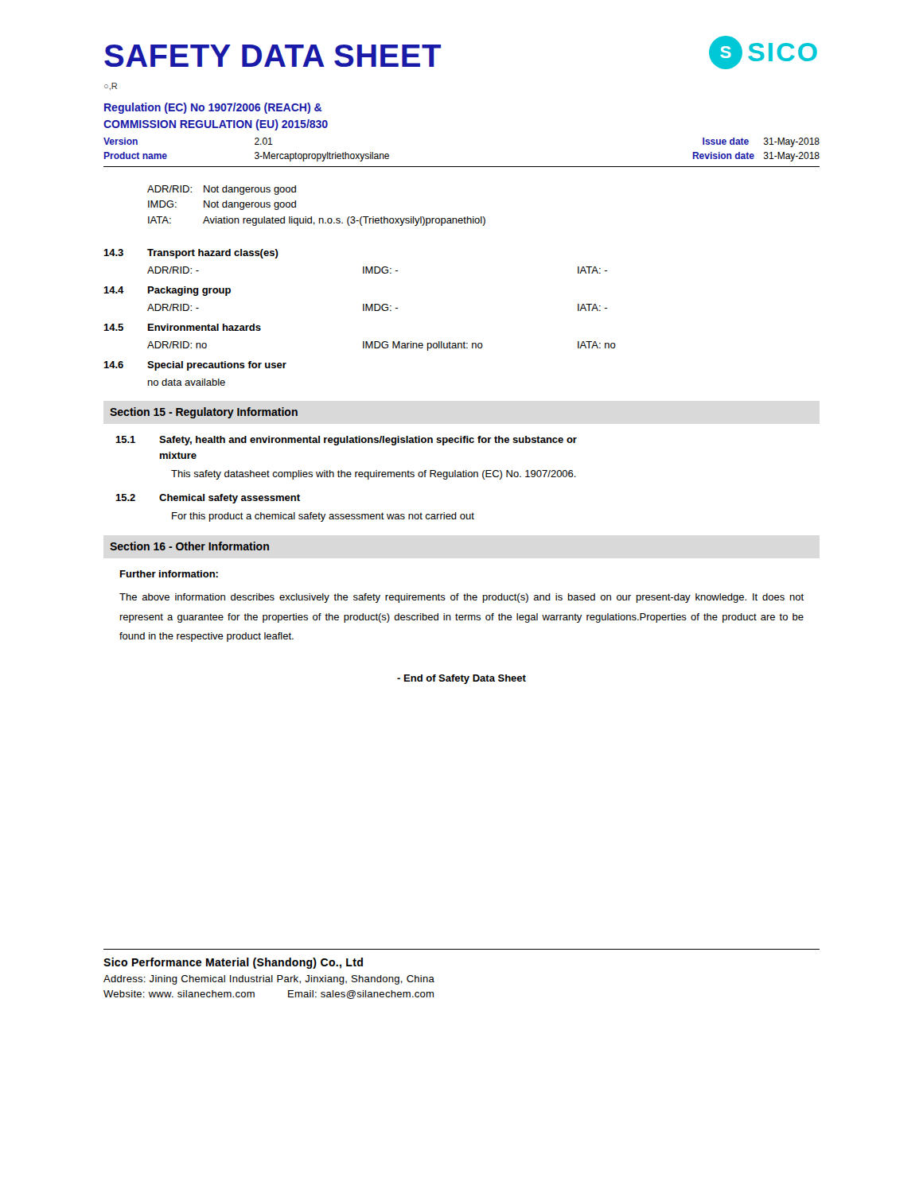S
SICO
SAFETY DATA SHEET
○,R
Regulation (EC) No 1907/2006 (REACH) &
COMMISSION REGULATION (EU) 2015/830
| Version | 2.01 | Issue date 31-May-2018 |
| Product name | 3-Mercaptopropyltriethoxysilane | Revision date 31-May-2018 |
ADR/RID: Not dangerous good
IMDG: Not dangerous good
IATA: Aviation regulated liquid, n.o.s. (3-(Triethoxysilyl)propanethiol)
14.3 Transport hazard class(es)
ADR/RID: - IMDG: - IATA: -
14.4 Packaging group
ADR/RID: - IMDG: - IATA: -
14.5 Environmental hazards
ADR/RID: no IMDG Marine pollutant: no IATA: no
14.6 Special precautions for user
no data available
Section 15 - Regulatory Information
15.1 Safety, health and environmental regulations/legislation specific for the substance or
mixture
This safety datasheet complies with the requirements of Regulation (EC) No. 1907/2006.
15.2 Chemical safety assessment
For this product a chemical safety assessment was not carried out
Section 16 - Other Information
Further information:
The above information describes exclusively the safety requirements of the product(s) and is based on our present-day knowledge. It does not represent a guarantee for the properties of the product(s) described in terms of the legal warranty regulations.Properties of the product are to be found in the respective product leaflet.
- End of Safety Data Sheet
Sico Performance Material (Shandong) Co., Ltd
Address: Jining Chemical Industrial Park, Jinxiang, Shandong, China
Website: www. silanechem.com Email: sales@silanechem.com